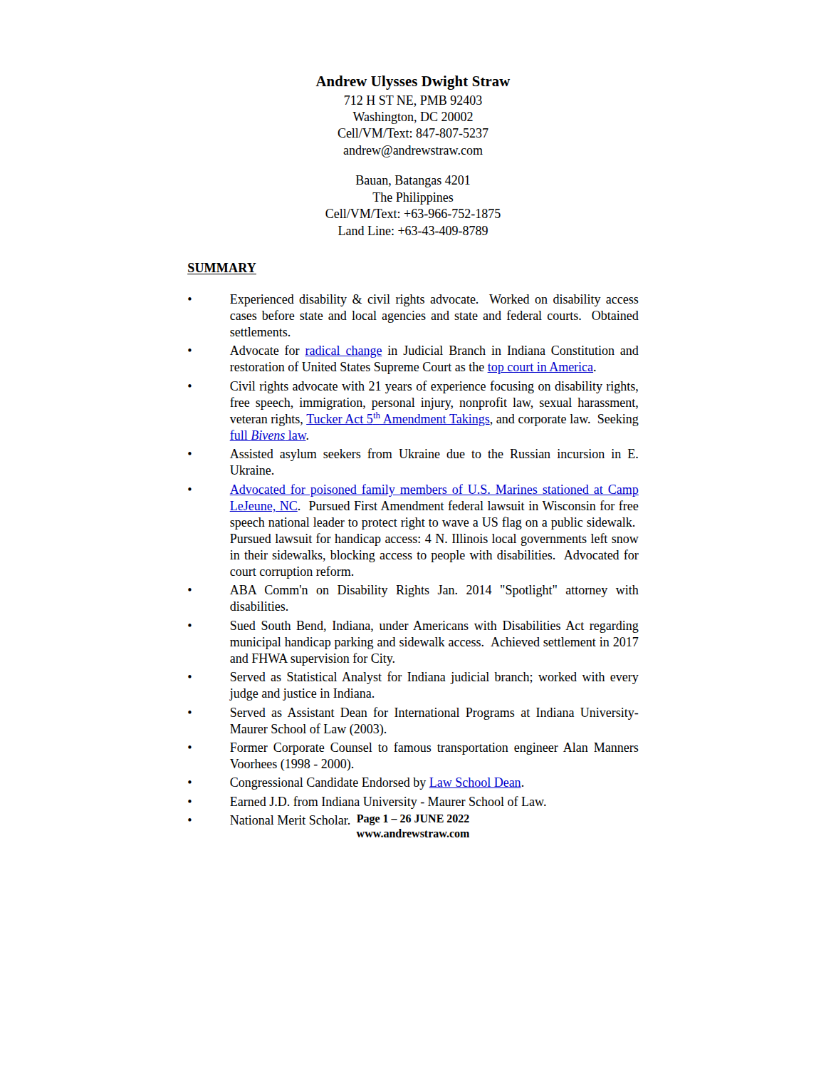Andrew Ulysses Dwight Straw
712 H ST NE, PMB 92403
Washington, DC 20002
Cell/VM/Text: 847-807-5237
andrew@andrewstraw.com
Bauan, Batangas 4201
The Philippines
Cell/VM/Text: +63-966-752-1875
Land Line: +63-43-409-8789
SUMMARY
Experienced disability & civil rights advocate. Worked on disability access cases before state and local agencies and state and federal courts. Obtained settlements.
Advocate for radical change in Judicial Branch in Indiana Constitution and restoration of United States Supreme Court as the top court in America.
Civil rights advocate with 21 years of experience focusing on disability rights, free speech, immigration, personal injury, nonprofit law, sexual harassment, veteran rights, Tucker Act 5th Amendment Takings, and corporate law. Seeking full Bivens law.
Assisted asylum seekers from Ukraine due to the Russian incursion in E. Ukraine.
Advocated for poisoned family members of U.S. Marines stationed at Camp LeJeune, NC. Pursued First Amendment federal lawsuit in Wisconsin for free speech national leader to protect right to wave a US flag on a public sidewalk. Pursued lawsuit for handicap access: 4 N. Illinois local governments left snow in their sidewalks, blocking access to people with disabilities. Advocated for court corruption reform.
ABA Comm'n on Disability Rights Jan. 2014 "Spotlight" attorney with disabilities.
Sued South Bend, Indiana, under Americans with Disabilities Act regarding municipal handicap parking and sidewalk access. Achieved settlement in 2017 and FHWA supervision for City.
Served as Statistical Analyst for Indiana judicial branch; worked with every judge and justice in Indiana.
Served as Assistant Dean for International Programs at Indiana University-Maurer School of Law (2003).
Former Corporate Counsel to famous transportation engineer Alan Manners Voorhees (1998 - 2000).
Congressional Candidate Endorsed by Law School Dean.
Earned J.D. from Indiana University - Maurer School of Law.
National Merit Scholar.
Page 1 – 26 JUNE 2022
www.andrewstraw.com